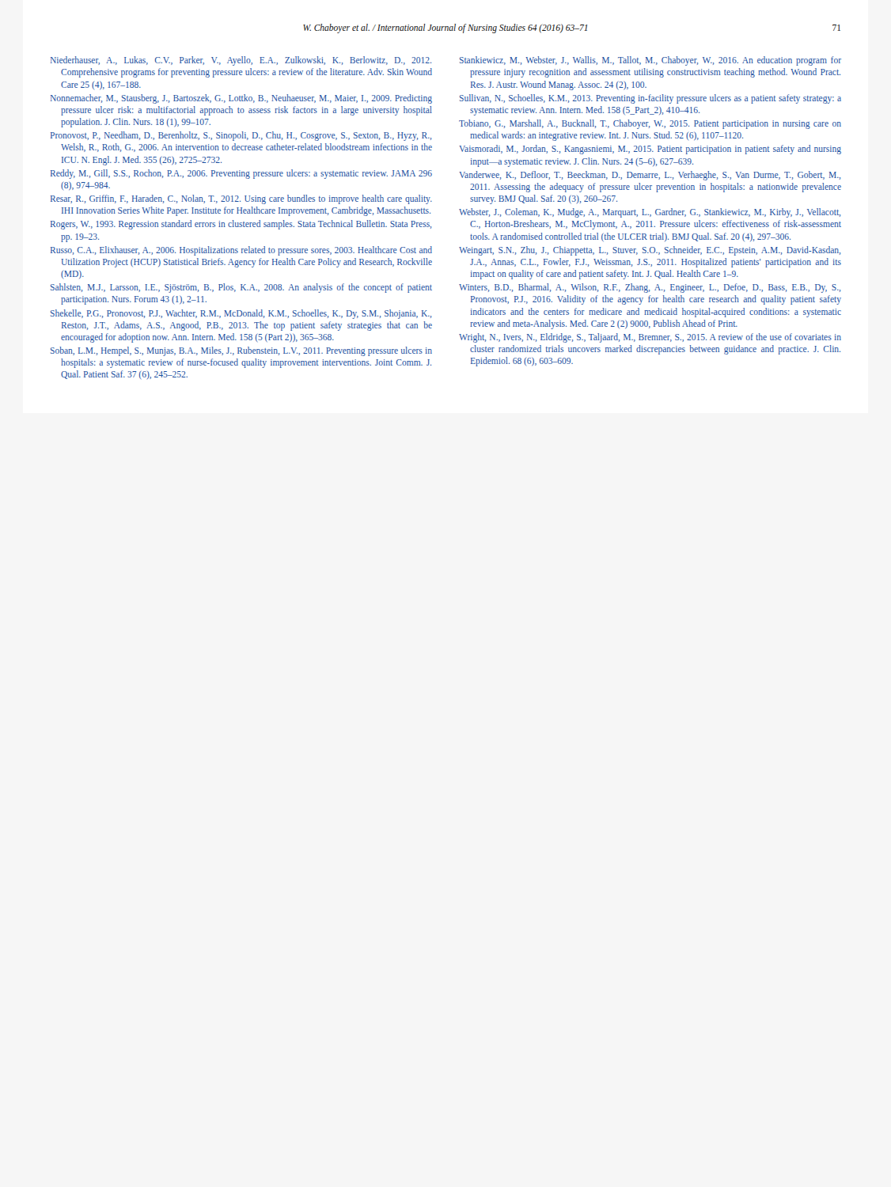W. Chaboyer et al. / International Journal of Nursing Studies 64 (2016) 63–71 71
Niederhauser, A., Lukas, C.V., Parker, V., Ayello, E.A., Zulkowski, K., Berlowitz, D., 2012. Comprehensive programs for preventing pressure ulcers: a review of the literature. Adv. Skin Wound Care 25 (4), 167–188.
Nonnemacher, M., Stausberg, J., Bartoszek, G., Lottko, B., Neuhaeuser, M., Maier, I., 2009. Predicting pressure ulcer risk: a multifactorial approach to assess risk factors in a large university hospital population. J. Clin. Nurs. 18 (1), 99–107.
Pronovost, P., Needham, D., Berenholtz, S., Sinopoli, D., Chu, H., Cosgrove, S., Sexton, B., Hyzy, R., Welsh, R., Roth, G., 2006. An intervention to decrease catheter-related bloodstream infections in the ICU. N. Engl. J. Med. 355 (26), 2725–2732.
Reddy, M., Gill, S.S., Rochon, P.A., 2006. Preventing pressure ulcers: a systematic review. JAMA 296 (8), 974–984.
Resar, R., Griffin, F., Haraden, C., Nolan, T., 2012. Using care bundles to improve health care quality. IHI Innovation Series White Paper. Institute for Healthcare Improvement, Cambridge, Massachusetts.
Rogers, W., 1993. Regression standard errors in clustered samples. Stata Technical Bulletin. Stata Press, pp. 19–23.
Russo, C.A., Elixhauser, A., 2006. Hospitalizations related to pressure sores, 2003. Healthcare Cost and Utilization Project (HCUP) Statistical Briefs. Agency for Health Care Policy and Research, Rockville (MD).
Sahlsten, M.J., Larsson, I.E., Sjöström, B., Plos, K.A., 2008. An analysis of the concept of patient participation. Nurs. Forum 43 (1), 2–11.
Shekelle, P.G., Pronovost, P.J., Wachter, R.M., McDonald, K.M., Schoelles, K., Dy, S.M., Shojania, K., Reston, J.T., Adams, A.S., Angood, P.B., 2013. The top patient safety strategies that can be encouraged for adoption now. Ann. Intern. Med. 158 (5 (Part 2)), 365–368.
Soban, L.M., Hempel, S., Munjas, B.A., Miles, J., Rubenstein, L.V., 2011. Preventing pressure ulcers in hospitals: a systematic review of nurse-focused quality improvement interventions. Joint Comm. J. Qual. Patient Saf. 37 (6), 245–252.
Stankiewicz, M., Webster, J., Wallis, M., Tallot, M., Chaboyer, W., 2016. An education program for pressure injury recognition and assessment utilising constructivism teaching method. Wound Pract. Res. J. Austr. Wound Manag. Assoc. 24 (2), 100.
Sullivan, N., Schoelles, K.M., 2013. Preventing in-facility pressure ulcers as a patient safety strategy: a systematic review. Ann. Intern. Med. 158 (5_Part_2), 410–416.
Tobiano, G., Marshall, A., Bucknall, T., Chaboyer, W., 2015. Patient participation in nursing care on medical wards: an integrative review. Int. J. Nurs. Stud. 52 (6), 1107–1120.
Vaismoradi, M., Jordan, S., Kangasniemi, M., 2015. Patient participation in patient safety and nursing input—a systematic review. J. Clin. Nurs. 24 (5–6), 627–639.
Vanderwee, K., Defloor, T., Beeckman, D., Demarre, L., Verhaeghe, S., Van Durme, T., Gobert, M., 2011. Assessing the adequacy of pressure ulcer prevention in hospitals: a nationwide prevalence survey. BMJ Qual. Saf. 20 (3), 260–267.
Webster, J., Coleman, K., Mudge, A., Marquart, L., Gardner, G., Stankiewicz, M., Kirby, J., Vellacott, C., Horton-Breshears, M., McClymont, A., 2011. Pressure ulcers: effectiveness of risk-assessment tools. A randomised controlled trial (the ULCER trial). BMJ Qual. Saf. 20 (4), 297–306.
Weingart, S.N., Zhu, J., Chiappetta, L., Stuver, S.O., Schneider, E.C., Epstein, A.M., David-Kasdan, J.A., Annas, C.L., Fowler, F.J., Weissman, J.S., 2011. Hospitalized patients' participation and its impact on quality of care and patient safety. Int. J. Qual. Health Care 1–9.
Winters, B.D., Bharmal, A., Wilson, R.F., Zhang, A., Engineer, L., Defoe, D., Bass, E.B., Dy, S., Pronovost, P.J., 2016. Validity of the agency for health care research and quality patient safety indicators and the centers for medicare and medicaid hospital-acquired conditions: a systematic review and meta-Analysis. Med. Care 2 (2) 9000, Publish Ahead of Print.
Wright, N., Ivers, N., Eldridge, S., Taljaard, M., Bremner, S., 2015. A review of the use of covariates in cluster randomized trials uncovers marked discrepancies between guidance and practice. J. Clin. Epidemiol. 68 (6), 603–609.